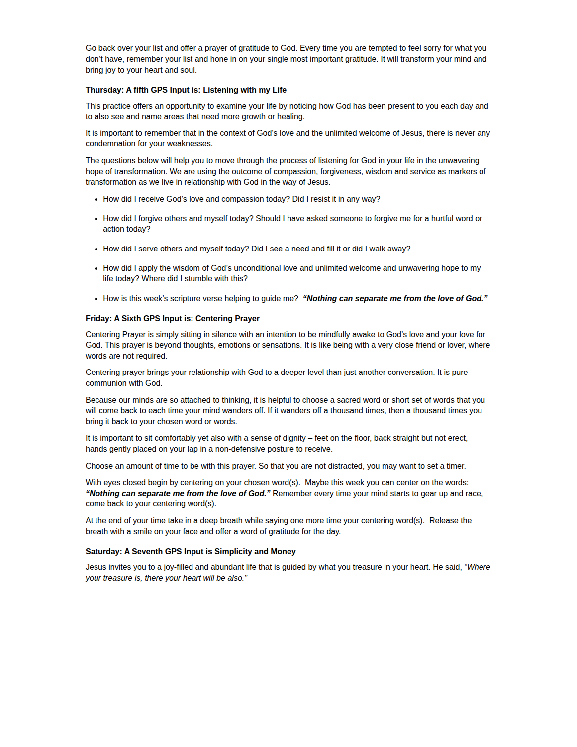Go back over your list and offer a prayer of gratitude to God. Every time you are tempted to feel sorry for what you don’t have, remember your list and hone in on your single most important gratitude. It will transform your mind and bring joy to your heart and soul.
Thursday: A fifth GPS Input is: Listening with my Life
This practice offers an opportunity to examine your life by noticing how God has been present to you each day and to also see and name areas that need more growth or healing.
It is important to remember that in the context of God's love and the unlimited welcome of Jesus, there is never any condemnation for your weaknesses.
The questions below will help you to move through the process of listening for God in your life in the unwavering hope of transformation. We are using the outcome of compassion, forgiveness, wisdom and service as markers of transformation as we live in relationship with God in the way of Jesus.
How did I receive God’s love and compassion today? Did I resist it in any way?
How did I forgive others and myself today? Should I have asked someone to forgive me for a hurtful word or action today?
How did I serve others and myself today? Did I see a need and fill it or did I walk away?
How did I apply the wisdom of God’s unconditional love and unlimited welcome and unwavering hope to my life today? Where did I stumble with this?
How is this week’s scripture verse helping to guide me? “Nothing can separate me from the love of God.”
Friday: A Sixth GPS Input is: Centering Prayer
Centering Prayer is simply sitting in silence with an intention to be mindfully awake to God’s love and your love for God. This prayer is beyond thoughts, emotions or sensations. It is like being with a very close friend or lover, where words are not required.
Centering prayer brings your relationship with God to a deeper level than just another conversation. It is pure communion with God.
Because our minds are so attached to thinking, it is helpful to choose a sacred word or short set of words that you will come back to each time your mind wanders off. If it wanders off a thousand times, then a thousand times you bring it back to your chosen word or words.
It is important to sit comfortably yet also with a sense of dignity – feet on the floor, back straight but not erect, hands gently placed on your lap in a non-defensive posture to receive.
Choose an amount of time to be with this prayer. So that you are not distracted, you may want to set a timer.
With eyes closed begin by centering on your chosen word(s). Maybe this week you can center on the words: “Nothing can separate me from the love of God.” Remember every time your mind starts to gear up and race, come back to your centering word(s).
At the end of your time take in a deep breath while saying one more time your centering word(s). Release the breath with a smile on your face and offer a word of gratitude for the day.
Saturday: A Seventh GPS Input is Simplicity and Money
Jesus invites you to a joy-filled and abundant life that is guided by what you treasure in your heart. He said, “Where your treasure is, there your heart will be also."